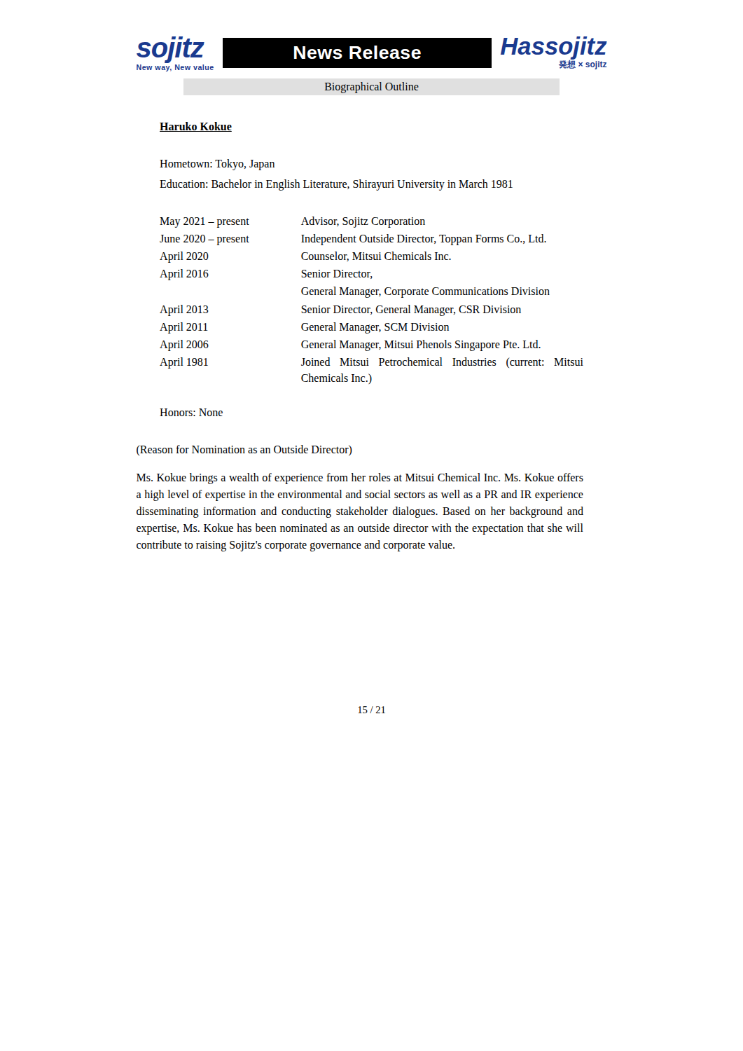sojitz
New way, New value
News Release
Hassojitz
発想 × sojitz
Biographical Outline
Haruko Kokue
Hometown: Tokyo, Japan
Education: Bachelor in English Literature, Shirayuri University in March 1981
| May 2021 – present | Advisor, Sojitz Corporation |
| June 2020 – present | Independent Outside Director, Toppan Forms Co., Ltd. |
| April 2020 | Counselor, Mitsui Chemicals Inc. |
| April 2016 | Senior Director, |
| | General Manager, Corporate Communications Division |
| April 2013 | Senior Director, General Manager, CSR Division |
| April 2011 | General Manager, SCM Division |
| April 2006 | General Manager, Mitsui Phenols Singapore Pte. Ltd. |
| April 1981 | Joined Mitsui Petrochemical Industries (current: Mitsui Chemicals Inc.) |
Honors: None
(Reason for Nomination as an Outside Director)
Ms. Kokue brings a wealth of experience from her roles at Mitsui Chemical Inc. Ms. Kokue offers a high level of expertise in the environmental and social sectors as well as a PR and IR experience disseminating information and conducting stakeholder dialogues. Based on her background and expertise, Ms. Kokue has been nominated as an outside director with the expectation that she will contribute to raising Sojitz's corporate governance and corporate value.
15 / 21